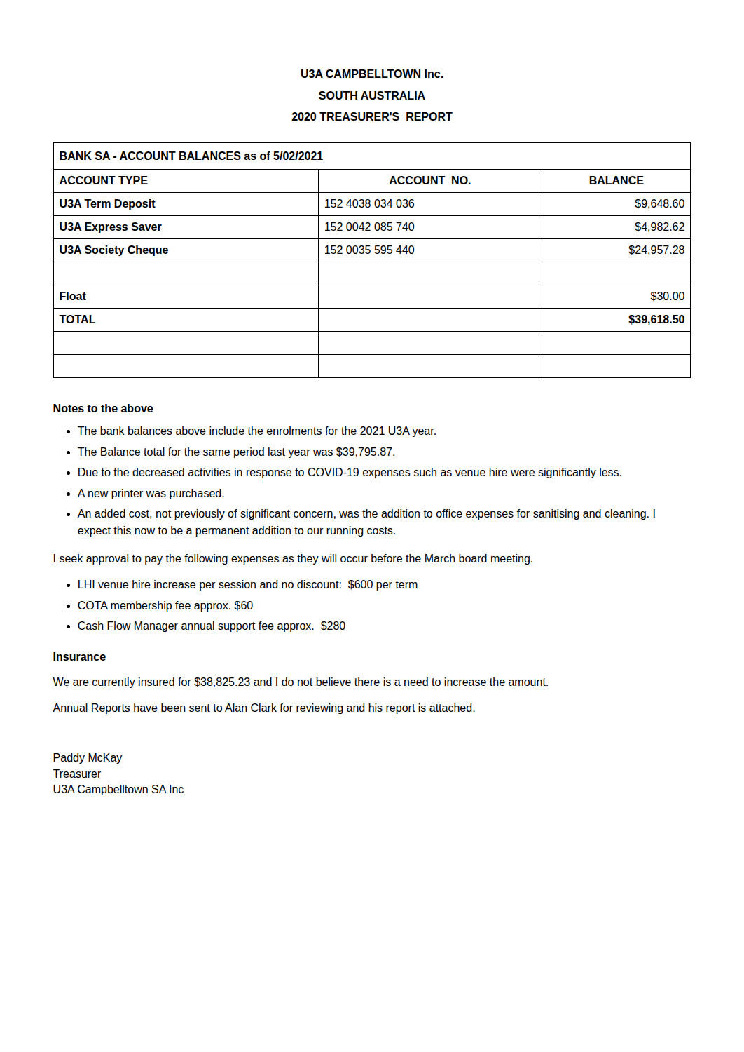U3A CAMPBELLTOWN Inc.
SOUTH AUSTRALIA
2020 TREASURER'S REPORT
BANK SA - ACCOUNT BALANCES as of 5/02/2021
| ACCOUNT TYPE | ACCOUNT NO. | BALANCE |
| --- | --- | --- |
| U3A Term Deposit | 152 4038 034 036 | $9,648.60 |
| U3A Express Saver | 152 0042 085 740 | $4,982.62 |
| U3A Society Cheque | 152 0035 595 440 | $24,957.28 |
| Float | | $30.00 |
| TOTAL | | $39,618.50 |
Notes to the above
The bank balances above include the enrolments for the 2021 U3A year.
The Balance total for the same period last year was $39,795.87.
Due to the decreased activities in response to COVID-19 expenses such as venue hire were significantly less.
A new printer was purchased.
An added cost, not previously of significant concern, was the addition to office expenses for sanitising and cleaning. I expect this now to be a permanent addition to our running costs.
I seek approval to pay the following expenses as they will occur before the March board meeting.
LHI venue hire increase per session and no discount: $600 per term
COTA membership fee approx. $60
Cash Flow Manager annual support fee approx. $280
Insurance
We are currently insured for $38,825.23 and I do not believe there is a need to increase the amount.
Annual Reports have been sent to Alan Clark for reviewing and his report is attached.
Paddy McKay
Treasurer
U3A Campbelltown SA Inc